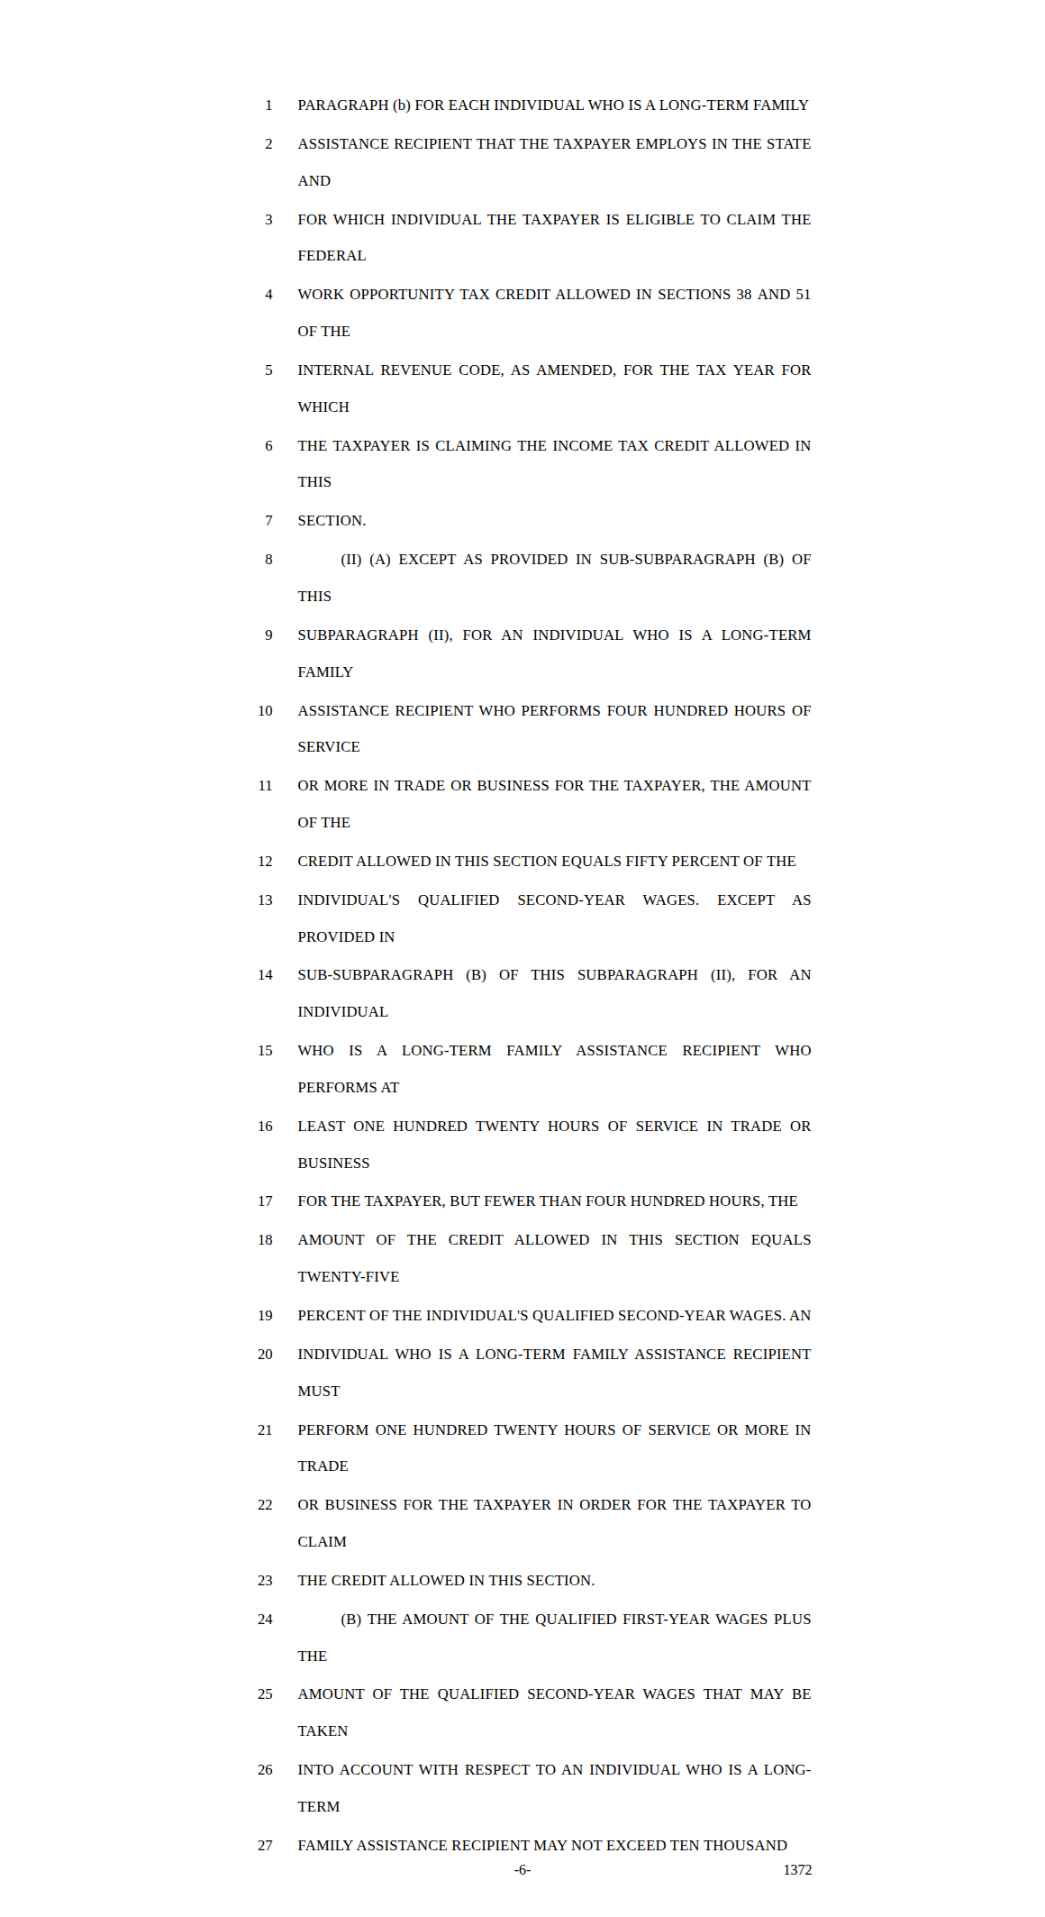| 1 | PARAGRAPH (b) FOR EACH INDIVIDUAL WHO IS A LONG-TERM FAMILY |
| 2 | ASSISTANCE RECIPIENT THAT THE TAXPAYER EMPLOYS IN THE STATE AND |
| 3 | FOR WHICH INDIVIDUAL THE TAXPAYER IS ELIGIBLE TO CLAIM THE FEDERAL |
| 4 | WORK OPPORTUNITY TAX CREDIT ALLOWED IN SECTIONS 38 AND 51 OF THE |
| 5 | INTERNAL REVENUE CODE, AS AMENDED, FOR THE TAX YEAR FOR WHICH |
| 6 | THE TAXPAYER IS CLAIMING THE INCOME TAX CREDIT ALLOWED IN THIS |
| 7 | SECTION. |
| 8 | (II) (A) EXCEPT AS PROVIDED IN SUB-SUBPARAGRAPH (B) OF THIS |
| 9 | SUBPARAGRAPH (II), FOR AN INDIVIDUAL WHO IS A LONG-TERM FAMILY |
| 10 | ASSISTANCE RECIPIENT WHO PERFORMS FOUR HUNDRED HOURS OF SERVICE |
| 11 | OR MORE IN TRADE OR BUSINESS FOR THE TAXPAYER, THE AMOUNT OF THE |
| 12 | CREDIT ALLOWED IN THIS SECTION EQUALS FIFTY PERCENT OF THE |
| 13 | INDIVIDUAL'S QUALIFIED SECOND-YEAR WAGES. EXCEPT AS PROVIDED IN |
| 14 | SUB-SUBPARAGRAPH (B) OF THIS SUBPARAGRAPH (II), FOR AN INDIVIDUAL |
| 15 | WHO IS A LONG-TERM FAMILY ASSISTANCE RECIPIENT WHO PERFORMS AT |
| 16 | LEAST ONE HUNDRED TWENTY HOURS OF SERVICE IN TRADE OR BUSINESS |
| 17 | FOR THE TAXPAYER, BUT FEWER THAN FOUR HUNDRED HOURS, THE |
| 18 | AMOUNT OF THE CREDIT ALLOWED IN THIS SECTION EQUALS TWENTY-FIVE |
| 19 | PERCENT OF THE INDIVIDUAL'S QUALIFIED SECOND-YEAR WAGES. AN |
| 20 | INDIVIDUAL WHO IS A LONG-TERM FAMILY ASSISTANCE RECIPIENT MUST |
| 21 | PERFORM ONE HUNDRED TWENTY HOURS OF SERVICE OR MORE IN TRADE |
| 22 | OR BUSINESS FOR THE TAXPAYER IN ORDER FOR THE TAXPAYER TO CLAIM |
| 23 | THE CREDIT ALLOWED IN THIS SECTION. |
| 24 | (B) THE AMOUNT OF THE QUALIFIED FIRST-YEAR WAGES PLUS THE |
| 25 | AMOUNT OF THE QUALIFIED SECOND-YEAR WAGES THAT MAY BE TAKEN |
| 26 | INTO ACCOUNT WITH RESPECT TO AN INDIVIDUAL WHO IS A LONG-TERM |
| 27 | FAMILY ASSISTANCE RECIPIENT MAY NOT EXCEED TEN THOUSAND |
-6-
1372